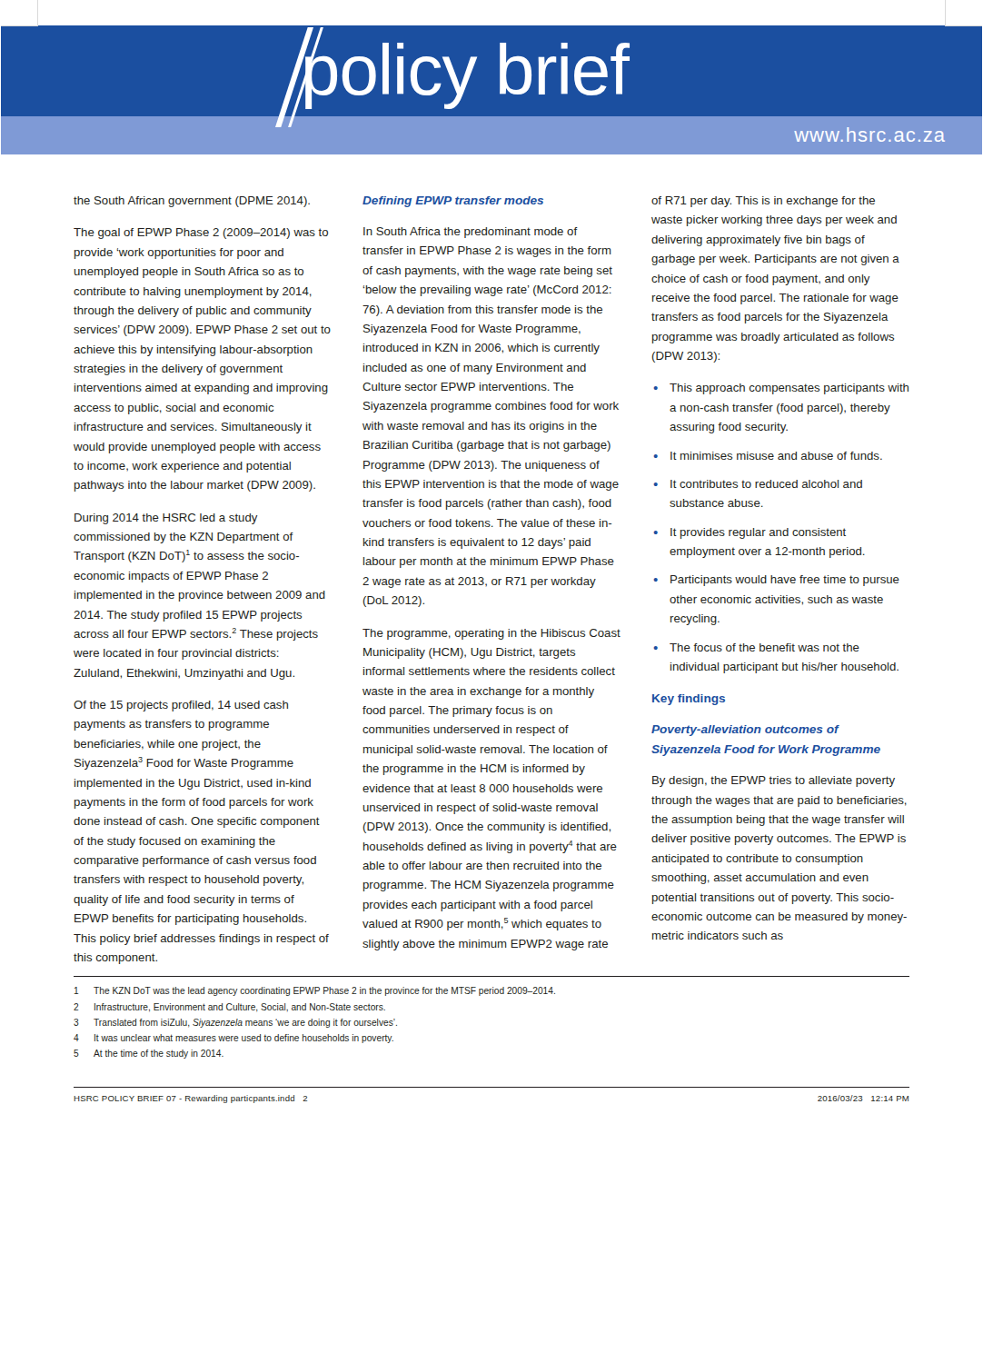policy brief
www.hsrc.ac.za
the South African government (DPME 2014).
The goal of EPWP Phase 2 (2009–2014) was to provide ‘work opportunities for poor and unemployed people in South Africa so as to contribute to halving unemployment by 2014, through the delivery of public and community services’ (DPW 2009). EPWP Phase 2 set out to achieve this by intensifying labour-absorption strategies in the delivery of government interventions aimed at expanding and improving access to public, social and economic infrastructure and services. Simultaneously it would provide unemployed people with access to income, work experience and potential pathways into the labour market (DPW 2009).
During 2014 the HSRC led a study commissioned by the KZN Department of Transport (KZN DoT)1 to assess the socio-economic impacts of EPWP Phase 2 implemented in the province between 2009 and 2014. The study profiled 15 EPWP projects across all four EPWP sectors.2 These projects were located in four provincial districts: Zululand, Ethekwini, Umzinyathi and Ugu.
Of the 15 projects profiled, 14 used cash payments as transfers to programme beneficiaries, while one project, the Siyazenzela3 Food for Waste Programme implemented in the Ugu District, used in-kind payments in the form of food parcels for work done instead of cash. One specific component of the study focused on examining the comparative performance of cash versus food transfers with respect to household poverty, quality of life and food security in terms of EPWP benefits for participating households. This policy brief addresses findings in respect of this component.
Defining EPWP transfer modes
In South Africa the predominant mode of transfer in EPWP Phase 2 is wages in the form of cash payments, with the wage rate being set ‘below the prevailing wage rate’ (McCord 2012: 76). A deviation from this transfer mode is the Siyazenzela Food for Waste Programme, introduced in KZN in 2006, which is currently included as one of many Environment and Culture sector EPWP interventions. The Siyazenzela programme combines food for work with waste removal and has its origins in the Brazilian Curitiba (garbage that is not garbage) Programme (DPW 2013). The uniqueness of this EPWP intervention is that the mode of wage transfer is food parcels (rather than cash), food vouchers or food tokens. The value of these in-kind transfers is equivalent to 12 days’ paid labour per month at the minimum EPWP Phase 2 wage rate as at 2013, or R71 per workday (DoL 2012).
The programme, operating in the Hibiscus Coast Municipality (HCM), Ugu District, targets informal settlements where the residents collect waste in the area in exchange for a monthly food parcel. The primary focus is on communities underserved in respect of municipal solid-waste removal. The location of the programme in the HCM is informed by evidence that at least 8 000 households were unserviced in respect of solid-waste removal (DPW 2013). Once the community is identified, households defined as living in poverty4 that are able to offer labour are then recruited into the programme. The HCM Siyazenzela programme provides each participant with a food parcel valued at R900 per month,5 which equates to slightly above the minimum EPWP2 wage rate of R71 per day. This is in exchange for the waste picker working three days per week and delivering approximately five bin bags of garbage per week. Participants are not given a choice of cash or food payment, and only receive the food parcel. The rationale for wage transfers as food parcels for the Siyazenzela programme was broadly articulated as follows (DPW 2013):
This approach compensates participants with a non-cash transfer (food parcel), thereby assuring food security.
It minimises misuse and abuse of funds.
It contributes to reduced alcohol and substance abuse.
It provides regular and consistent employment over a 12-month period.
Participants would have free time to pursue other economic activities, such as waste recycling.
The focus of the benefit was not the individual participant but his/her household.
Key findings
Poverty-alleviation outcomes of Siyazenzela Food for Work Programme
By design, the EPWP tries to alleviate poverty through the wages that are paid to beneficiaries, the assumption being that the wage transfer will deliver positive poverty outcomes. The EPWP is anticipated to contribute to consumption smoothing, asset accumulation and even potential transitions out of poverty. This socio-economic outcome can be measured by money-metric indicators such as
| 1 | The KZN DoT was the lead agency coordinating EPWP Phase 2 in the province for the MTSF period 2009–2014. |
| 2 | Infrastructure, Environment and Culture, Social, and Non-State sectors. |
| 3 | Translated from isiZulu, Siyazenzela means ‘we are doing it for ourselves’. |
| 4 | It was unclear what measures were used to define households in poverty. |
| 5 | At the time of the study in 2014. |
HSRC POLICY BRIEF 07 - Rewarding particpants.indd 2
2016/03/23 12:14 PM